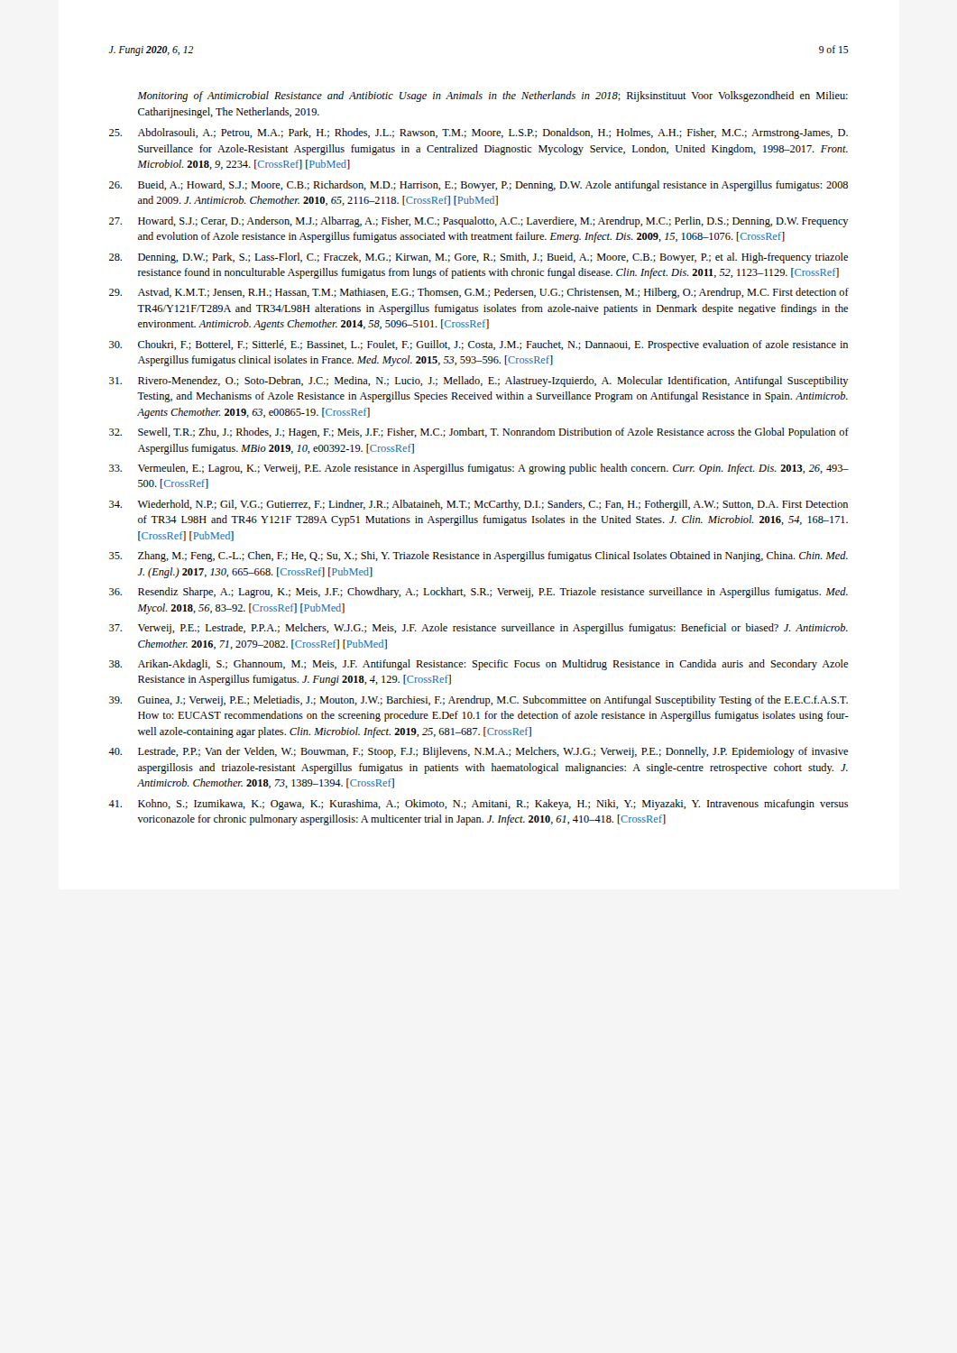J. Fungi 2020, 6, 12 9 of 15
Monitoring of Antimicrobial Resistance and Antibiotic Usage in Animals in the Netherlands in 2018; Rijksinstituut Voor Volksgezondheid en Milieu: Catharijnesingel, The Netherlands, 2019.
25. Abdolrasouli, A.; Petrou, M.A.; Park, H.; Rhodes, J.L.; Rawson, T.M.; Moore, L.S.P.; Donaldson, H.; Holmes, A.H.; Fisher, M.C.; Armstrong-James, D. Surveillance for Azole-Resistant Aspergillus fumigatus in a Centralized Diagnostic Mycology Service, London, United Kingdom, 1998–2017. Front. Microbiol. 2018, 9, 2234. [CrossRef] [PubMed]
26. Bueid, A.; Howard, S.J.; Moore, C.B.; Richardson, M.D.; Harrison, E.; Bowyer, P.; Denning, D.W. Azole antifungal resistance in Aspergillus fumigatus: 2008 and 2009. J. Antimicrob. Chemother. 2010, 65, 2116–2118. [CrossRef] [PubMed]
27. Howard, S.J.; Cerar, D.; Anderson, M.J.; Albarrag, A.; Fisher, M.C.; Pasqualotto, A.C.; Laverdiere, M.; Arendrup, M.C.; Perlin, D.S.; Denning, D.W. Frequency and evolution of Azole resistance in Aspergillus fumigatus associated with treatment failure. Emerg. Infect. Dis. 2009, 15, 1068–1076. [CrossRef]
28. Denning, D.W.; Park, S.; Lass-Florl, C.; Fraczek, M.G.; Kirwan, M.; Gore, R.; Smith, J.; Bueid, A.; Moore, C.B.; Bowyer, P.; et al. High-frequency triazole resistance found in nonculturable Aspergillus fumigatus from lungs of patients with chronic fungal disease. Clin. Infect. Dis. 2011, 52, 1123–1129. [CrossRef]
29. Astvad, K.M.T.; Jensen, R.H.; Hassan, T.M.; Mathiasen, E.G.; Thomsen, G.M.; Pedersen, U.G.; Christensen, M.; Hilberg, O.; Arendrup, M.C. First detection of TR46/Y121F/T289A and TR34/L98H alterations in Aspergillus fumigatus isolates from azole-naive patients in Denmark despite negative findings in the environment. Antimicrob. Agents Chemother. 2014, 58, 5096–5101. [CrossRef]
30. Choukri, F.; Botterel, F.; Sitterlé, E.; Bassinet, L.; Foulet, F.; Guillot, J.; Costa, J.M.; Fauchet, N.; Dannaoui, E. Prospective evaluation of azole resistance in Aspergillus fumigatus clinical isolates in France. Med. Mycol. 2015, 53, 593–596. [CrossRef]
31. Rivero-Menendez, O.; Soto-Debran, J.C.; Medina, N.; Lucio, J.; Mellado, E.; Alastruey-Izquierdo, A. Molecular Identification, Antifungal Susceptibility Testing, and Mechanisms of Azole Resistance in Aspergillus Species Received within a Surveillance Program on Antifungal Resistance in Spain. Antimicrob. Agents Chemother. 2019, 63, e00865-19. [CrossRef]
32. Sewell, T.R.; Zhu, J.; Rhodes, J.; Hagen, F.; Meis, J.F.; Fisher, M.C.; Jombart, T. Nonrandom Distribution of Azole Resistance across the Global Population of Aspergillus fumigatus. MBio 2019, 10, e00392-19. [CrossRef]
33. Vermeulen, E.; Lagrou, K.; Verweij, P.E. Azole resistance in Aspergillus fumigatus: A growing public health concern. Curr. Opin. Infect. Dis. 2013, 26, 493–500. [CrossRef]
34. Wiederhold, N.P.; Gil, V.G.; Gutierrez, F.; Lindner, J.R.; Albataineh, M.T.; McCarthy, D.I.; Sanders, C.; Fan, H.; Fothergill, A.W.; Sutton, D.A. First Detection of TR34 L98H and TR46 Y121F T289A Cyp51 Mutations in Aspergillus fumigatus Isolates in the United States. J. Clin. Microbiol. 2016, 54, 168–171. [CrossRef] [PubMed]
35. Zhang, M.; Feng, C.-L.; Chen, F.; He, Q.; Su, X.; Shi, Y. Triazole Resistance in Aspergillus fumigatus Clinical Isolates Obtained in Nanjing, China. Chin. Med. J. (Engl.) 2017, 130, 665–668. [CrossRef] [PubMed]
36. Resendiz Sharpe, A.; Lagrou, K.; Meis, J.F.; Chowdhary, A.; Lockhart, S.R.; Verweij, P.E. Triazole resistance surveillance in Aspergillus fumigatus. Med. Mycol. 2018, 56, 83–92. [CrossRef] [PubMed]
37. Verweij, P.E.; Lestrade, P.P.A.; Melchers, W.J.G.; Meis, J.F. Azole resistance surveillance in Aspergillus fumigatus: Beneficial or biased? J. Antimicrob. Chemother. 2016, 71, 2079–2082. [CrossRef] [PubMed]
38. Arikan-Akdagli, S.; Ghannoum, M.; Meis, J.F. Antifungal Resistance: Specific Focus on Multidrug Resistance in Candida auris and Secondary Azole Resistance in Aspergillus fumigatus. J. Fungi 2018, 4, 129. [CrossRef]
39. Guinea, J.; Verweij, P.E.; Meletiadis, J.; Mouton, J.W.; Barchiesi, F.; Arendrup, M.C. Subcommittee on Antifungal Susceptibility Testing of the E.E.C.f.A.S.T. How to: EUCAST recommendations on the screening procedure E.Def 10.1 for the detection of azole resistance in Aspergillus fumigatus isolates using four-well azole-containing agar plates. Clin. Microbiol. Infect. 2019, 25, 681–687. [CrossRef]
40. Lestrade, P.P.; Van der Velden, W.; Bouwman, F.; Stoop, F.J.; Blijlevens, N.M.A.; Melchers, W.J.G.; Verweij, P.E.; Donnelly, J.P. Epidemiology of invasive aspergillosis and triazole-resistant Aspergillus fumigatus in patients with haematological malignancies: A single-centre retrospective cohort study. J. Antimicrob. Chemother. 2018, 73, 1389–1394. [CrossRef]
41. Kohno, S.; Izumikawa, K.; Ogawa, K.; Kurashima, A.; Okimoto, N.; Amitani, R.; Kakeya, H.; Niki, Y.; Miyazaki, Y. Intravenous micafungin versus voriconazole for chronic pulmonary aspergillosis: A multicenter trial in Japan. J. Infect. 2010, 61, 410–418. [CrossRef]